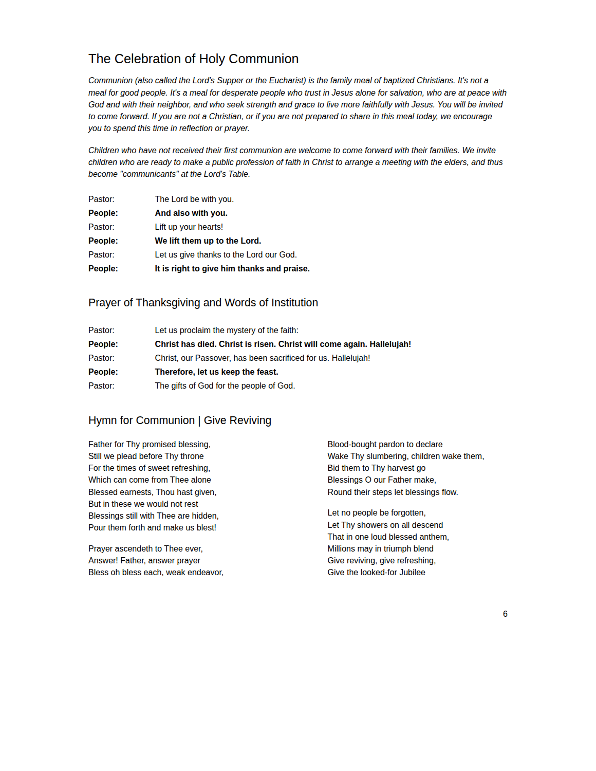The Celebration of Holy Communion
Communion (also called the Lord's Supper or the Eucharist) is the family meal of baptized Christians. It's not a meal for good people. It's a meal for desperate people who trust in Jesus alone for salvation, who are at peace with God and with their neighbor, and who seek strength and grace to live more faithfully with Jesus. You will be invited to come forward. If you are not a Christian, or if you are not prepared to share in this meal today, we encourage you to spend this time in reflection or prayer.
Children who have not received their first communion are welcome to come forward with their families. We invite children who are ready to make a public profession of faith in Christ to arrange a meeting with the elders, and thus become "communicants" at the Lord's Table.
| Pastor: | The Lord be with you. |
| People: | And also with you. |
| Pastor: | Lift up your hearts! |
| People: | We lift them up to the Lord. |
| Pastor: | Let us give thanks to the Lord our God. |
| People: | It is right to give him thanks and praise. |
Prayer of Thanksgiving and Words of Institution
| Pastor: | Let us proclaim the mystery of the faith: |
| People: | Christ has died. Christ is risen. Christ will come again. Hallelujah! |
| Pastor: | Christ, our Passover, has been sacrificed for us. Hallelujah! |
| People: | Therefore, let us keep the feast. |
| Pastor: | The gifts of God for the people of God. |
Hymn for Communion | Give Reviving
Father for Thy promised blessing,
Still we plead before Thy throne
For the times of sweet refreshing,
Which can come from Thee alone
Blessed earnests, Thou hast given,
But in these we would not rest
Blessings still with Thee are hidden,
Pour them forth and make us blest!
Prayer ascendeth to Thee ever,
Answer! Father, answer prayer
Bless oh bless each, weak endeavor,
Blood-bought pardon to declare
Wake Thy slumbering, children wake them,
Bid them to Thy harvest go
Blessings O our Father make,
Round their steps let blessings flow.
Let no people be forgotten,
Let Thy showers on all descend
That in one loud blessed anthem,
Millions may in triumph blend
Give reviving, give refreshing,
Give the looked-for Jubilee
6